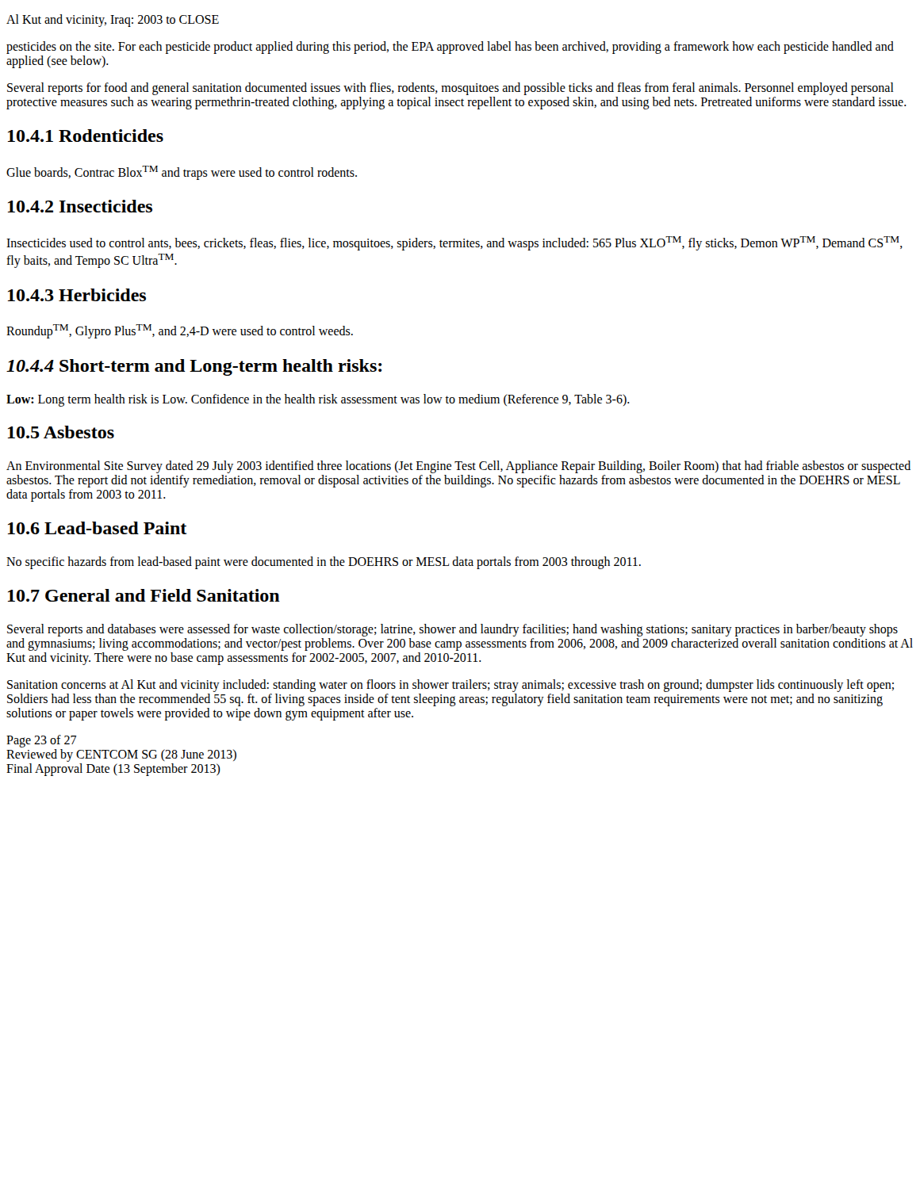Al Kut and vicinity, Iraq: 2003 to CLOSE
pesticides on the site. For each pesticide product applied during this period, the EPA approved label has been archived, providing a framework how each pesticide handled and applied (see below).
Several reports for food and general sanitation documented issues with flies, rodents, mosquitoes and possible ticks and fleas from feral animals. Personnel employed personal protective measures such as wearing permethrin-treated clothing, applying a topical insect repellent to exposed skin, and using bed nets. Pretreated uniforms were standard issue.
10.4.1 Rodenticides
Glue boards, Contrac BloxTM and traps were used to control rodents.
10.4.2 Insecticides
Insecticides used to control ants, bees, crickets, fleas, flies, lice, mosquitoes, spiders, termites, and wasps included: 565 Plus XLOTM, fly sticks, Demon WPTM, Demand CSTM, fly baits, and Tempo SC UltraTM.
10.4.3 Herbicides
RoundupTM, Glypro PlusTM, and 2,4-D were used to control weeds.
10.4.4 Short-term and Long-term health risks:
Low: Long term health risk is Low. Confidence in the health risk assessment was low to medium (Reference 9, Table 3-6).
10.5 Asbestos
An Environmental Site Survey dated 29 July 2003 identified three locations (Jet Engine Test Cell, Appliance Repair Building, Boiler Room) that had friable asbestos or suspected asbestos. The report did not identify remediation, removal or disposal activities of the buildings. No specific hazards from asbestos were documented in the DOEHRS or MESL data portals from 2003 to 2011.
10.6 Lead-based Paint
No specific hazards from lead-based paint were documented in the DOEHRS or MESL data portals from 2003 through 2011.
10.7 General and Field Sanitation
Several reports and databases were assessed for waste collection/storage; latrine, shower and laundry facilities; hand washing stations; sanitary practices in barber/beauty shops and gymnasiums; living accommodations; and vector/pest problems. Over 200 base camp assessments from 2006, 2008, and 2009 characterized overall sanitation conditions at Al Kut and vicinity. There were no base camp assessments for 2002-2005, 2007, and 2010-2011.
Sanitation concerns at Al Kut and vicinity included: standing water on floors in shower trailers; stray animals; excessive trash on ground; dumpster lids continuously left open; Soldiers had less than the recommended 55 sq. ft. of living spaces inside of tent sleeping areas; regulatory field sanitation team requirements were not met; and no sanitizing solutions or paper towels were provided to wipe down gym equipment after use.
Page 23 of 27
Reviewed by CENTCOM SG (28 June 2013)
Final Approval Date (13 September 2013)